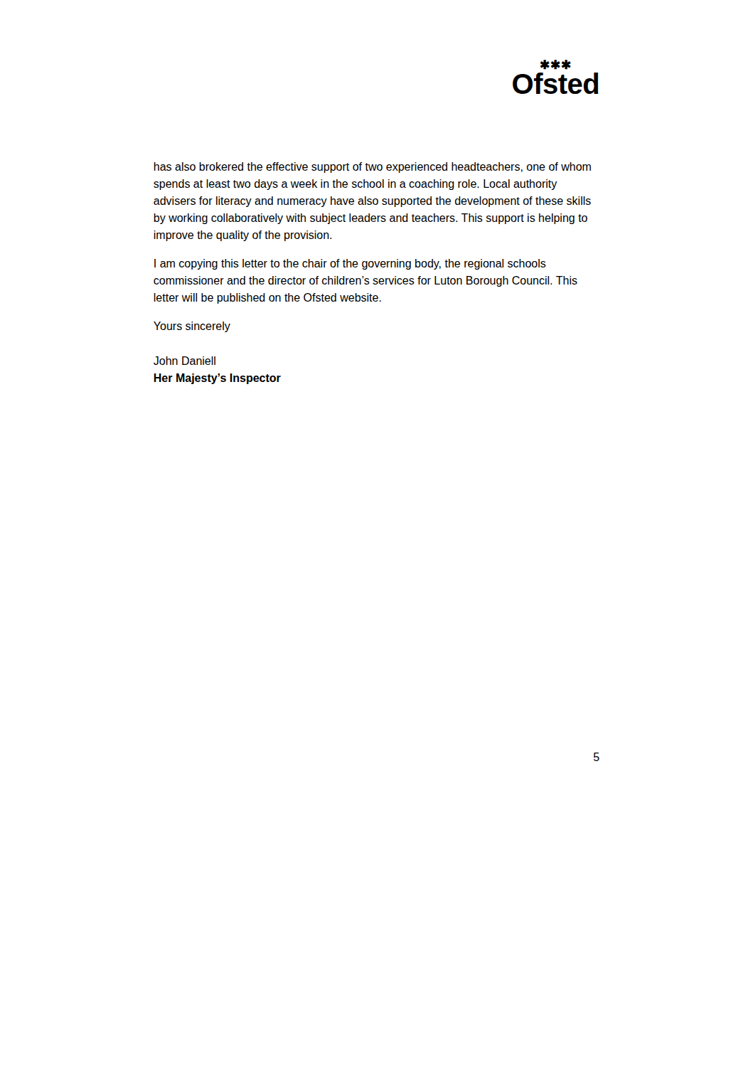✱✱✱
Ofsted
has also brokered the effective support of two experienced headteachers, one of whom spends at least two days a week in the school in a coaching role. Local authority advisers for literacy and numeracy have also supported the development of these skills by working collaboratively with subject leaders and teachers. This support is helping to improve the quality of the provision.
I am copying this letter to the chair of the governing body, the regional schools commissioner and the director of children’s services for Luton Borough Council. This letter will be published on the Ofsted website.
Yours sincerely
John Daniell
Her Majesty’s Inspector
5